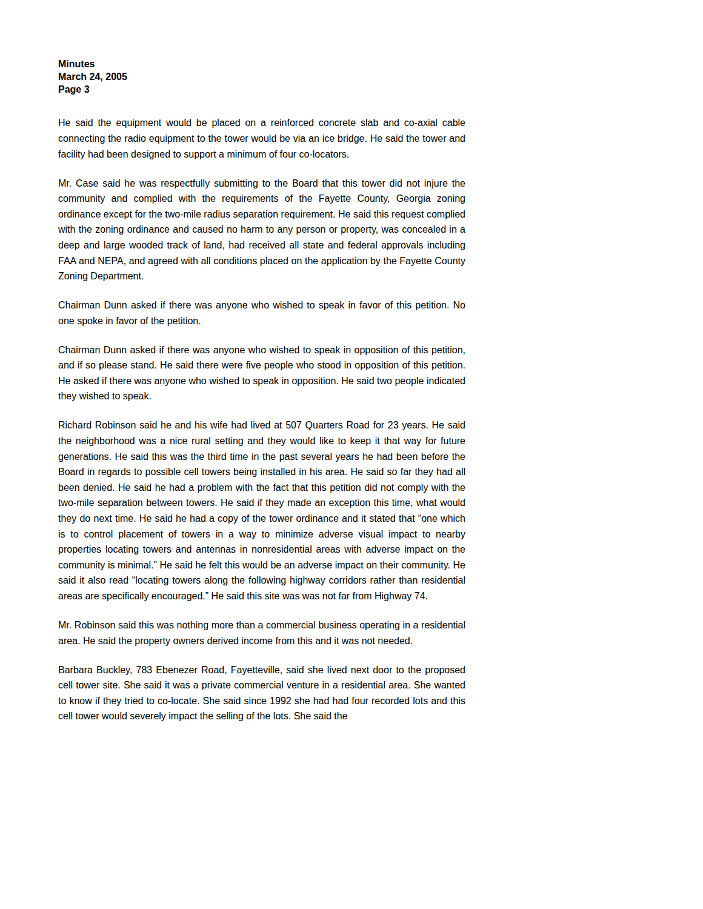Minutes
March 24, 2005
Page 3
He said the equipment would be placed on a reinforced concrete slab and co-axial cable connecting the radio equipment to the tower would be via an ice bridge. He said the tower and facility had been designed to support a minimum of four co-locators.
Mr. Case said he was respectfully submitting to the Board that this tower did not injure the community and complied with the requirements of the Fayette County, Georgia zoning ordinance except for the two-mile radius separation requirement. He said this request complied with the zoning ordinance and caused no harm to any person or property, was concealed in a deep and large wooded track of land, had received all state and federal approvals including FAA and NEPA, and agreed with all conditions placed on the application by the Fayette County Zoning Department.
Chairman Dunn asked if there was anyone who wished to speak in favor of this petition. No one spoke in favor of the petition.
Chairman Dunn asked if there was anyone who wished to speak in opposition of this petition, and if so please stand. He said there were five people who stood in opposition of this petition. He asked if there was anyone who wished to speak in opposition. He said two people indicated they wished to speak.
Richard Robinson said he and his wife had lived at 507 Quarters Road for 23 years. He said the neighborhood was a nice rural setting and they would like to keep it that way for future generations. He said this was the third time in the past several years he had been before the Board in regards to possible cell towers being installed in his area. He said so far they had all been denied. He said he had a problem with the fact that this petition did not comply with the two-mile separation between towers. He said if they made an exception this time, what would they do next time. He said he had a copy of the tower ordinance and it stated that “one which is to control placement of towers in a way to minimize adverse visual impact to nearby properties locating towers and antennas in nonresidential areas with adverse impact on the community is minimal.” He said he felt this would be an adverse impact on their community. He said it also read “locating towers along the following highway corridors rather than residential areas are specifically encouraged.” He said this site was was not far from Highway 74.
Mr. Robinson said this was nothing more than a commercial business operating in a residential area. He said the property owners derived income from this and it was not needed.
Barbara Buckley, 783 Ebenezer Road, Fayetteville, said she lived next door to the proposed cell tower site. She said it was a private commercial venture in a residential area. She wanted to know if they tried to co-locate. She said since 1992 she had had four recorded lots and this cell tower would severely impact the selling of the lots. She said the